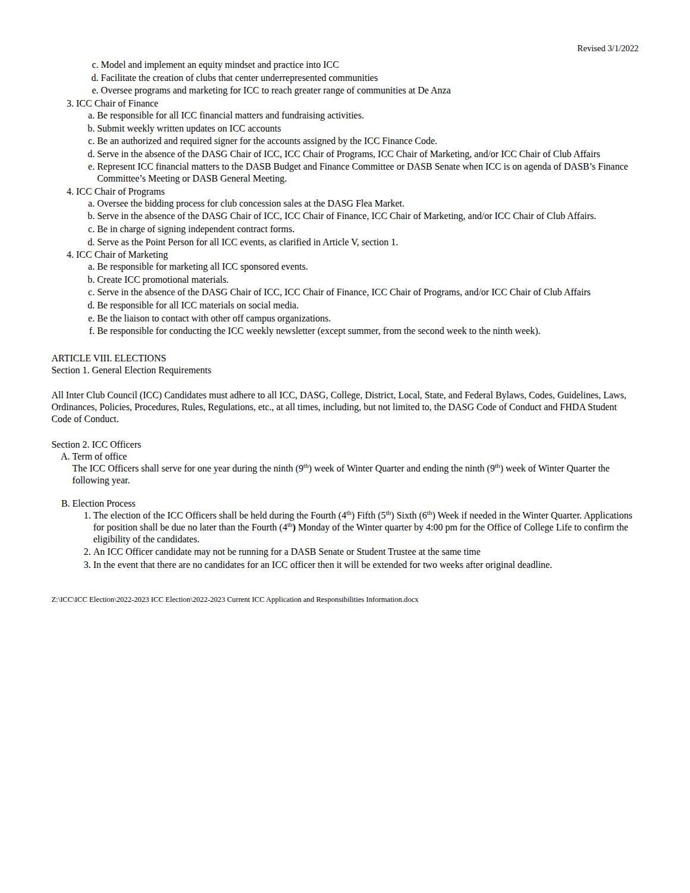Revised 3/1/2022
Model and implement an equity mindset and practice into ICC
Facilitate the creation of clubs that center underrepresented communities
Oversee programs and marketing for ICC to reach greater range of communities at De Anza
ICC Chair of Finance
Be responsible for all ICC financial matters and fundraising activities.
Submit weekly written updates on ICC accounts
Be an authorized and required signer for the accounts assigned by the ICC Finance Code.
Serve in the absence of the DASG Chair of ICC, ICC Chair of Programs, ICC Chair of Marketing, and/or ICC Chair of Club Affairs
Represent ICC financial matters to the DASB Budget and Finance Committee or DASB Senate when ICC is on agenda of DASB’s Finance Committee’s Meeting or DASB General Meeting.
ICC Chair of Programs
Oversee the bidding process for club concession sales at the DASG Flea Market.
Serve in the absence of the DASG Chair of ICC, ICC Chair of Finance, ICC Chair of Marketing, and/or ICC Chair of Club Affairs.
Be in charge of signing independent contract forms.
Serve as the Point Person for all ICC events, as clarified in Article V, section 1.
ICC Chair of Marketing
Be responsible for marketing all ICC sponsored events.
Create ICC promotional materials.
Serve in the absence of the DASG Chair of ICC, ICC Chair of Finance, ICC Chair of Programs, and/or ICC Chair of Club Affairs
Be responsible for all ICC materials on social media.
Be the liaison to contact with other off campus organizations.
Be responsible for conducting the ICC weekly newsletter (except summer, from the second week to the ninth week).
ARTICLE VIII. ELECTIONS
Section 1. General Election Requirements
All Inter Club Council (ICC) Candidates must adhere to all ICC, DASG, College, District, Local, State, and Federal Bylaws, Codes, Guidelines, Laws, Ordinances, Policies, Procedures, Rules, Regulations, etc., at all times, including, but not limited to, the DASG Code of Conduct and FHDA Student Code of Conduct.
Section 2. ICC Officers
Term of office
The ICC Officers shall serve for one year during the ninth (9th) week of Winter Quarter and ending the ninth (9th) week of Winter Quarter the following year.
Election Process
The election of the ICC Officers shall be held during the Fourth (4th) Fifth (5th) Sixth (6th) Week if needed in the Winter Quarter. Applications for position shall be due no later than the Fourth (4th) Monday of the Winter quarter by 4:00 pm for the Office of College Life to confirm the eligibility of the candidates.
An ICC Officer candidate may not be running for a DASB Senate or Student Trustee at the same time
In the event that there are no candidates for an ICC officer then it will be extended for two weeks after original deadline.
Z:\ICC\ICC Election\2022-2023 ICC Election\2022-2023 Current ICC Application and Responsibilities Information.docx